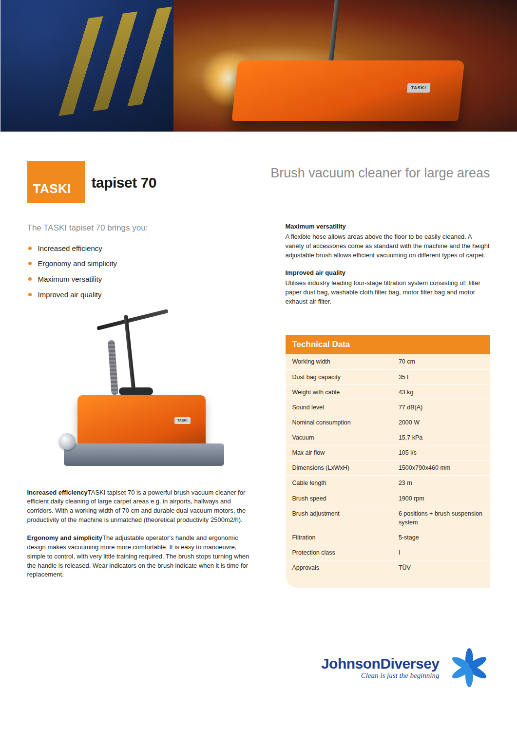TASKI
tapiset 70
Brush vacuum cleaner for large areas
The TASKI tapiset 70 brings you:
Increased efficiency
Ergonomy and simplicity
Maximum versatility
Improved air quality
Increased efficiency TASKI tapiset 70 is a powerful brush vacuum cleaner for efficient daily cleaning of large carpet areas e.g. in airports, hallways and corridors. With a working width of 70 cm and durable dual vacuum motors, the productivity of the machine is unmatched (theoretical productivity 2500m2/h).
Ergonomy and simplicity The adjustable operator's handle and ergonomic design makes vacuuming more more comfortable. It is easy to manoeuvre, simple to control, with very little training required. The brush stops turning when the handle is released. Wear indicators on the brush indicate when it is time for replacement.
Maximum versatility
A flexible hose allows areas above the floor to be easily cleaned. A variety of accessories come as standard with the machine and the height adjustable brush allows efficient vacuuming on different types of carpet.
Improved air quality
Utilises industry leading four-stage filtration system consisting of: filter paper dust bag, washable cloth filter bag, motor filter bag and motor exhaust air filter.
Technical Data
| Working width | 70 cm |
| Dust bag capacity | 35 l |
| Weight with cable | 43 kg |
| Sound level | 77 dB(A) |
| Nominal consumption | 2000 W |
| Vacuum | 15,7 kPa |
| Max air flow | 105 l/s |
| Dimensions (LxWxH) | 1500x790x460 mm |
| Cable length | 23 m |
| Brush speed | 1900 rpm |
| Brush adjustment | 6 positions + brush suspension system |
| Filtration | 5-stage |
| Protection class | I |
| Approvals | TÜV |
JohnsonDiversey
Clean is just the beginning